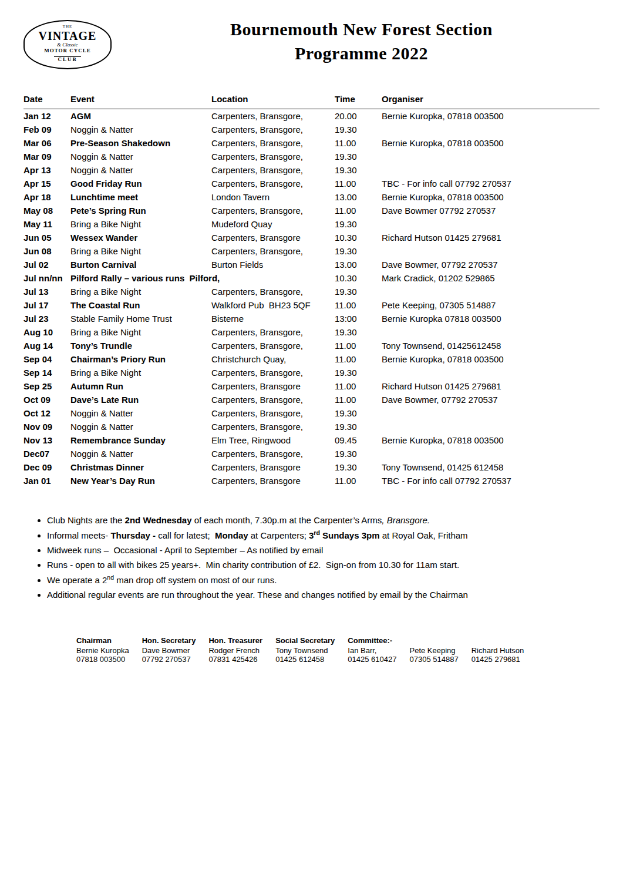The
Vintage
& Classic
Motor Cycle
Club
Bournemouth New Forest Section
Programme 2022
| Date | Event | Location | Time | Organiser |
| --- | --- | --- | --- | --- |
| Jan 12 | AGM | Carpenters, Bransgore, | 20.00 | Bernie Kuropka, 07818 003500 |
| Feb 09 | Noggin & Natter | Carpenters, Bransgore, | 19.30 | |
| Mar 06 | Pre-Season Shakedown | Carpenters, Bransgore, | 11.00 | Bernie Kuropka, 07818 003500 |
| Mar 09 | Noggin & Natter | Carpenters, Bransgore, | 19.30 | |
| Apr 13 | Noggin & Natter | Carpenters, Bransgore, | 19.30 | |
| Apr 15 | Good Friday Run | Carpenters, Bransgore, | 11.00 | TBC - For info call 07792 270537 |
| Apr 18 | Lunchtime meet | London Tavern | 13.00 | Bernie Kuropka, 07818 003500 |
| May 08 | Pete’s Spring Run | Carpenters, Bransgore, | 11.00 | Dave Bowmer 07792 270537 |
| May 11 | Bring a Bike Night | Mudeford Quay | 19.30 | |
| Jun 05 | Wessex Wander | Carpenters, Bransgore | 10.30 | Richard Hutson 01425 279681 |
| Jun 08 | Bring a Bike Night | Carpenters, Bransgore, | 19.30 | |
| Jul 02 | Burton Carnival | Burton Fields | 13.00 | Dave Bowmer, 07792 270537 |
| Jul nn/nn | Pilford Rally – various runs Pilford, | 10.30 | Mark Cradick, 01202 529865 |
| Jul 13 | Bring a Bike Night | Carpenters, Bransgore, | 19.30 | |
| Jul 17 | The Coastal Run | Walkford Pub BH23 5QF | 11.00 | Pete Keeping, 07305 514887 |
| Jul 23 | Stable Family Home Trust | Bisterne | 13:00 | Bernie Kuropka 07818 003500 |
| Aug 10 | Bring a Bike Night | Carpenters, Bransgore, | 19.30 | |
| Aug 14 | Tony’s Trundle | Carpenters, Bransgore, | 11.00 | Tony Townsend, 01425612458 |
| Sep 04 | Chairman’s Priory Run | Christchurch Quay, | 11.00 | Bernie Kuropka, 07818 003500 |
| Sep 14 | Bring a Bike Night | Carpenters, Bransgore, | 19.30 | |
| Sep 25 | Autumn Run | Carpenters, Bransgore | 11.00 | Richard Hutson 01425 279681 |
| Oct 09 | Dave’s Late Run | Carpenters, Bransgore, | 11.00 | Dave Bowmer, 07792 270537 |
| Oct 12 | Noggin & Natter | Carpenters, Bransgore, | 19.30 | |
| Nov 09 | Noggin & Natter | Carpenters, Bransgore, | 19.30 | |
| Nov 13 | Remembrance Sunday | Elm Tree, Ringwood | 09.45 | Bernie Kuropka, 07818 003500 |
| Dec07 | Noggin & Natter | Carpenters, Bransgore, | 19.30 | |
| Dec 09 | Christmas Dinner | Carpenters, Bransgore | 19.30 | Tony Townsend, 01425 612458 |
| Jan 01 | New Year’s Day Run | Carpenters, Bransgore | 11.00 | TBC - For info call 07792 270537 |
Club Nights are the 2nd Wednesday of each month, 7.30p.m at the Carpenter’s Arms, Bransgore.
Informal meets- Thursday - call for latest; Monday at Carpenters; 3rd Sundays 3pm at Royal Oak, Fritham
Midweek runs – Occasional - April to September – As notified by email
Runs - open to all with bikes 25 years+. Min charity contribution of £2. Sign-on from 10.30 for 11am start.
We operate a 2nd man drop off system on most of our runs.
Additional regular events are run throughout the year. These and changes notified by email by the Chairman
| Chairman | Hon. Secretary | Hon. Treasurer | Social Secretary | Committee:- | | |
| --- | --- | --- | --- | --- | --- | --- |
| Bernie Kuropka | Dave Bowmer | Rodger French | Tony Townsend | Ian Barr, | Pete Keeping | Richard Hutson |
| 07818 003500 | 07792 270537 | 07831 425426 | 01425 612458 | 01425 610427 | 07305 514887 | 01425 279681 |